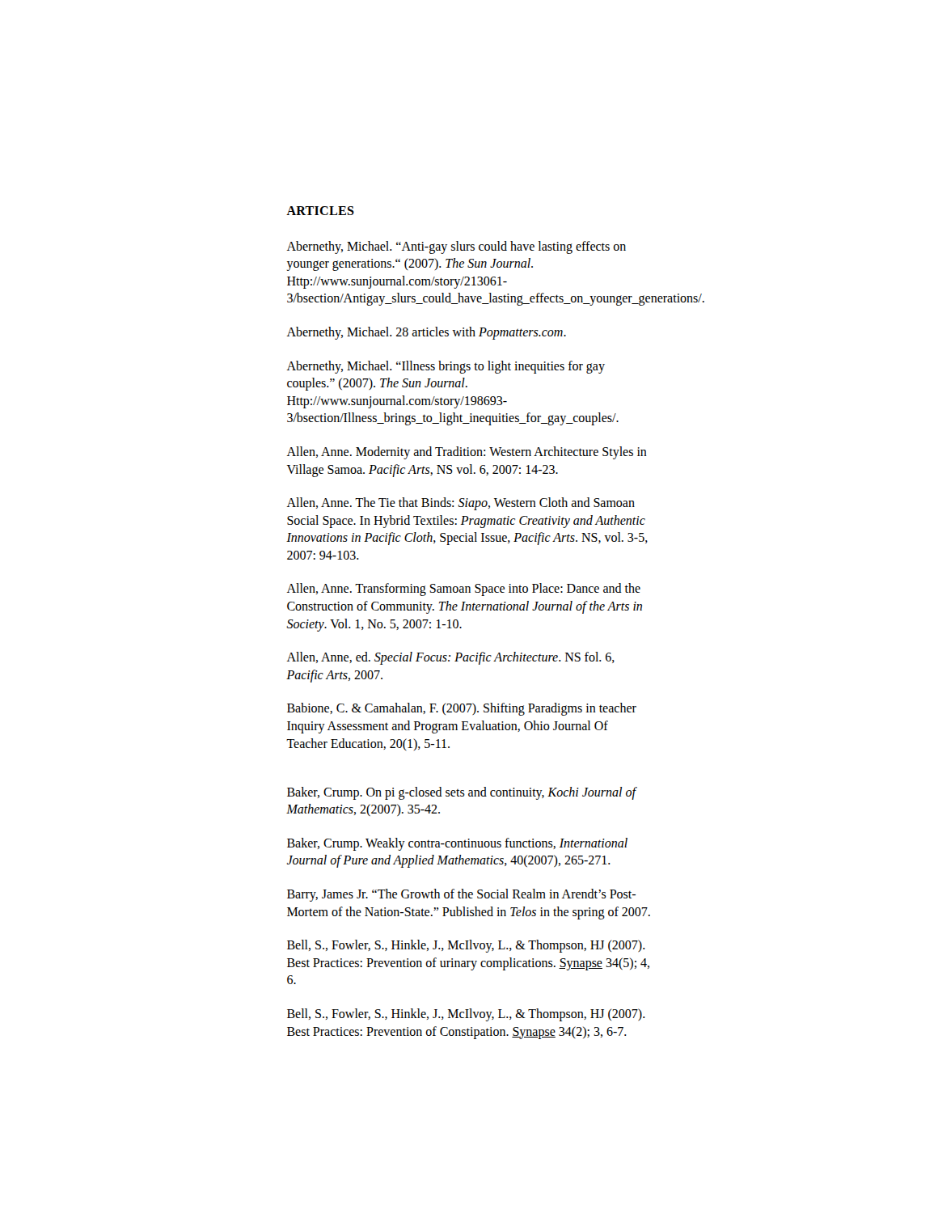ARTICLES
Abernethy, Michael. “Anti-gay slurs could have lasting effects on younger generations.“ (2007). The Sun Journal. Http://www.sunjournal.com/story/213061-3/bsection/Antigay_slurs_could_have_lasting_effects_on_younger_generations/.
Abernethy, Michael. 28 articles with Popmatters.com.
Abernethy, Michael. “Illness brings to light inequities for gay couples.” (2007). The Sun Journal. Http://www.sunjournal.com/story/198693-3/bsection/Illness_brings_to_light_inequities_for_gay_couples/.
Allen, Anne. Modernity and Tradition: Western Architecture Styles in Village Samoa. Pacific Arts, NS vol. 6, 2007: 14-23.
Allen, Anne. The Tie that Binds: Siapo, Western Cloth and Samoan Social Space. In Hybrid Textiles: Pragmatic Creativity and Authentic Innovations in Pacific Cloth, Special Issue, Pacific Arts. NS, vol. 3-5, 2007: 94-103.
Allen, Anne. Transforming Samoan Space into Place: Dance and the Construction of Community. The International Journal of the Arts in Society. Vol. 1, No. 5, 2007: 1-10.
Allen, Anne, ed. Special Focus: Pacific Architecture. NS fol. 6, Pacific Arts, 2007.
Babione, C. & Camahalan, F. (2007). Shifting Paradigms in teacher Inquiry Assessment and Program Evaluation, Ohio Journal Of Teacher Education, 20(1), 5-11.
Baker, Crump. On pi g-closed sets and continuity, Kochi Journal of Mathematics, 2(2007). 35-42.
Baker, Crump. Weakly contra-continuous functions, International Journal of Pure and Applied Mathematics, 40(2007), 265-271.
Barry, James Jr. “The Growth of the Social Realm in Arendt’s Post-Mortem of the Nation-State.” Published in Telos in the spring of 2007.
Bell, S., Fowler, S., Hinkle, J., McIlvoy, L., & Thompson, HJ (2007). Best Practices: Prevention of urinary complications. Synapse 34(5); 4, 6.
Bell, S., Fowler, S., Hinkle, J., McIlvoy, L., & Thompson, HJ (2007). Best Practices: Prevention of Constipation. Synapse 34(2); 3, 6-7.